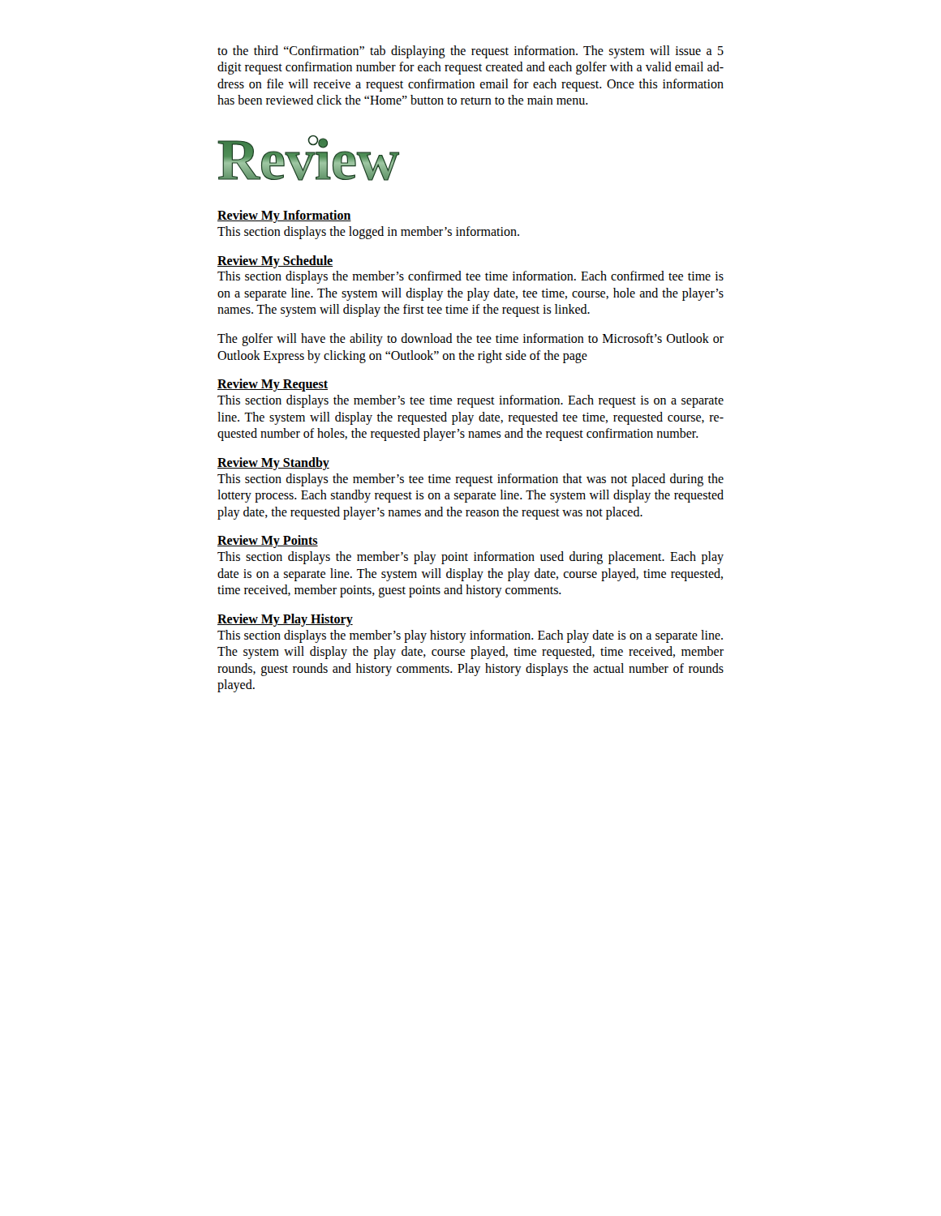to the third “Confirmation” tab displaying the request information. The system will issue a 5 digit request confirmation number for each request created and each golfer with a valid email address on file will receive a request confirmation email for each request. Once this information has been reviewed click the “Home” button to return to the main menu.
Review
Review My Information
This section displays the logged in member’s information.
Review My Schedule
This section displays the member’s confirmed tee time information. Each confirmed tee time is on a separate line. The system will display the play date, tee time, course, hole and the player’s names. The system will display the first tee time if the request is linked.
The golfer will have the ability to download the tee time information to Microsoft’s Outlook or Outlook Express by clicking on “Outlook” on the right side of the page
Review My Request
This section displays the member’s tee time request information. Each request is on a separate line. The system will display the requested play date, requested tee time, requested course, requested number of holes, the requested player’s names and the request confirmation number.
Review My Standby
This section displays the member’s tee time request information that was not placed during the lottery process. Each standby request is on a separate line. The system will display the requested play date, the requested player’s names and the reason the request was not placed.
Review My Points
This section displays the member’s play point information used during placement. Each play date is on a separate line. The system will display the play date, course played, time requested, time received, member points, guest points and history comments.
Review My Play History
This section displays the member’s play history information. Each play date is on a separate line. The system will display the play date, course played, time requested, time received, member rounds, guest rounds and history comments. Play history displays the actual number of rounds played.